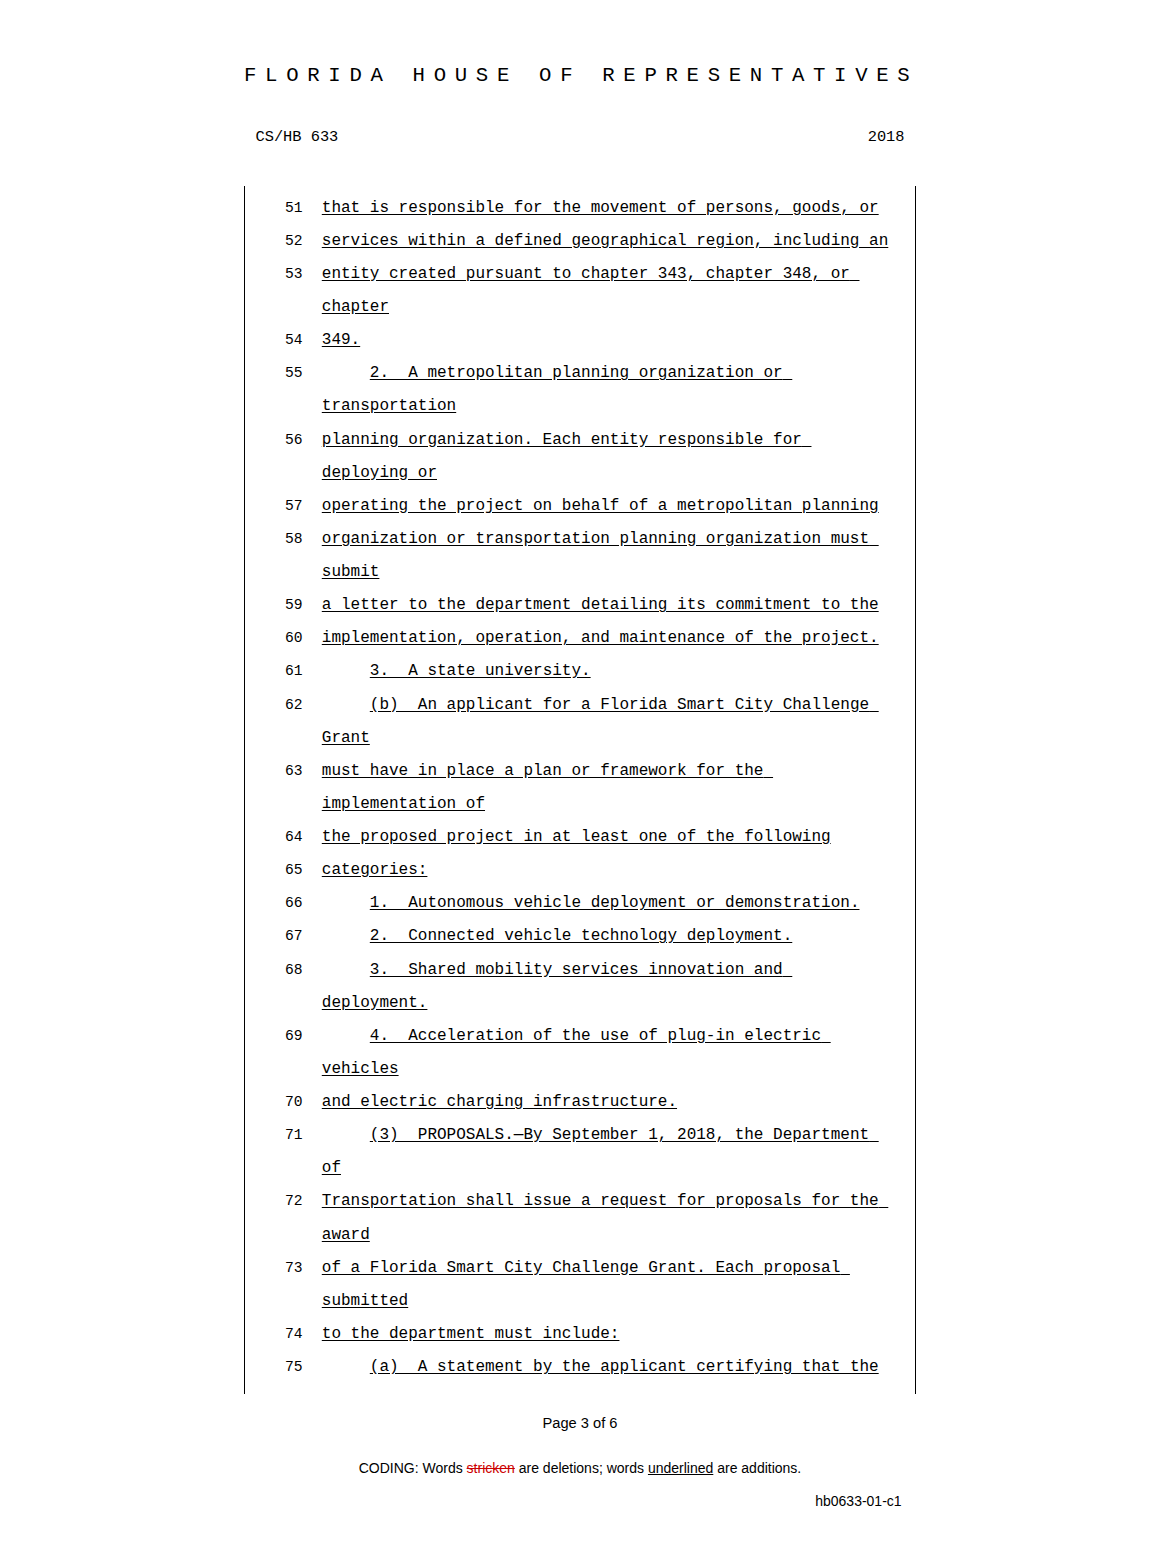FLORIDA HOUSE OF REPRESENTATIVES
CS/HB 633 2018
that is responsible for the movement of persons, goods, or
services within a defined geographical region, including an
entity created pursuant to chapter 343, chapter 348, or chapter
349.
2. A metropolitan planning organization or transportation
planning organization. Each entity responsible for deploying or
operating the project on behalf of a metropolitan planning
organization or transportation planning organization must submit
a letter to the department detailing its commitment to the
implementation, operation, and maintenance of the project.
3. A state university.
(b) An applicant for a Florida Smart City Challenge Grant
must have in place a plan or framework for the implementation of
the proposed project in at least one of the following
categories:
1. Autonomous vehicle deployment or demonstration.
2. Connected vehicle technology deployment.
3. Shared mobility services innovation and deployment.
4. Acceleration of the use of plug-in electric vehicles
and electric charging infrastructure.
(3) PROPOSALS.—By September 1, 2018, the Department of
Transportation shall issue a request for proposals for the award
of a Florida Smart City Challenge Grant. Each proposal submitted
to the department must include:
(a) A statement by the applicant certifying that the
Page 3 of 6
CODING: Words stricken are deletions; words underlined are additions.
hb0633-01-c1